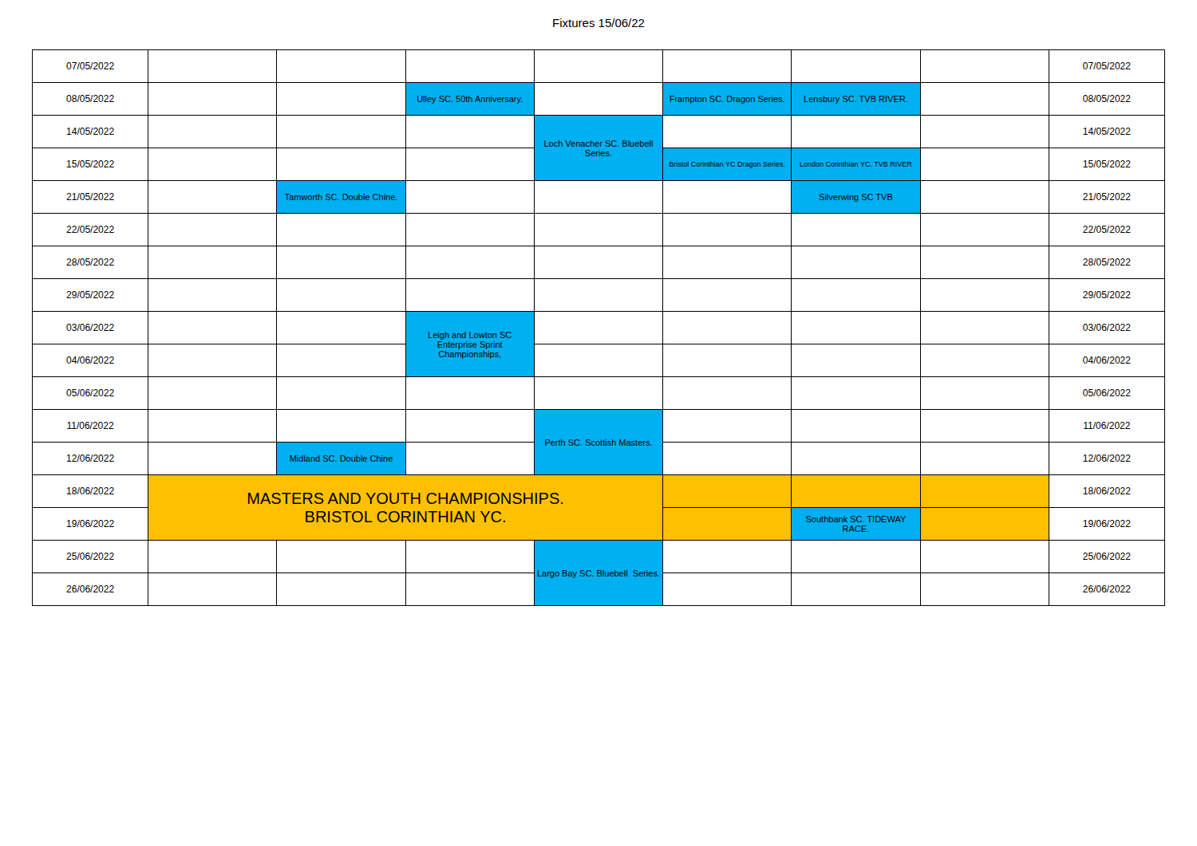Fixtures 15/06/22
| 07/05/2022 | | | | | | | | 07/05/2022 |
| 08/05/2022 | | | Ulley SC. 50th Anniversary. | | Frampton SC. Dragon Series. | Lensbury SC. TVB RIVER. | | 08/05/2022 |
| 14/05/2022 | | | | Loch Venacher SC. Bluebell Series. | | | | 14/05/2022 |
| 15/05/2022 | | | | Bristol Corinthian YC Dragon Series. | London Corinthian YC. TVB RIVER | | 15/05/2022 |
| 21/05/2022 | | Tamworth SC. Double Chine. | | | | Silverwing SC TVB | | 21/05/2022 |
| 22/05/2022 | | | | | | | | 22/05/2022 |
| 28/05/2022 | | | | | | | | 28/05/2022 |
| 29/05/2022 | | | | | | | | 29/05/2022 |
| 03/06/2022 | | | Leigh and Lowton SC Enterprise Sprint Championships, | | | | | 03/06/2022 |
| 04/06/2022 | | | | | | | 04/06/2022 |
| 05/06/2022 | | | | | | | | 05/06/2022 |
| 11/06/2022 | | | | Perth SC. Scottish Masters. | | | | 11/06/2022 |
| 12/06/2022 | | Midland SC. Double Chine | | | | | 12/06/2022 |
| 18/06/2022 | MASTERS AND YOUTH CHAMPIONSHIPS. BRISTOL CORINTHIAN YC. | | | | 18/06/2022 |
| 19/06/2022 | | Southbank SC. TIDEWAY RACE. | | 19/06/2022 |
| 25/06/2022 | | | | Largo Bay SC. Bluebell Series. | | | | 25/06/2022 |
| 26/06/2022 | | | | | | | 26/06/2022 |